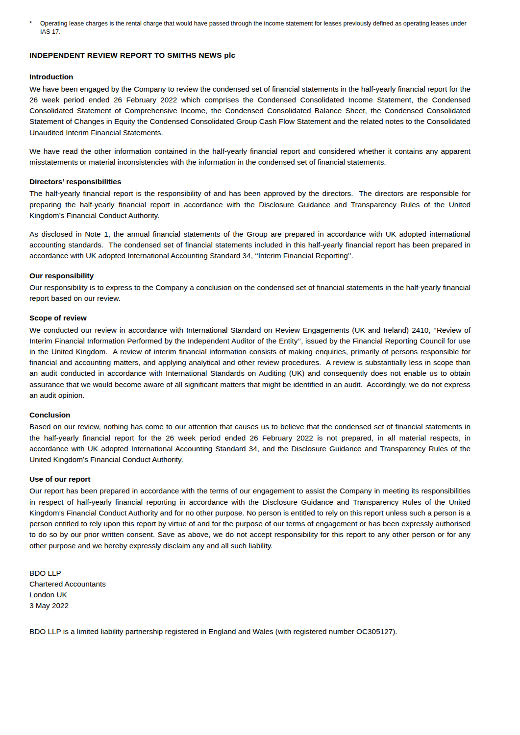*
Operating lease charges is the rental charge that would have passed through the income statement for leases previously defined as operating leases under IAS 17.
INDEPENDENT REVIEW REPORT TO SMITHS NEWS plc
Introduction
We have been engaged by the Company to review the condensed set of financial statements in the half-yearly financial report for the 26 week period ended 26 February 2022 which comprises the Condensed Consolidated Income Statement, the Condensed Consolidated Statement of Comprehensive Income, the Condensed Consolidated Balance Sheet, the Condensed Consolidated Statement of Changes in Equity the Condensed Consolidated Group Cash Flow Statement and the related notes to the Consolidated Unaudited Interim Financial Statements.
We have read the other information contained in the half-yearly financial report and considered whether it contains any apparent misstatements or material inconsistencies with the information in the condensed set of financial statements.
Directors’ responsibilities
The half-yearly financial report is the responsibility of and has been approved by the directors. The directors are responsible for preparing the half-yearly financial report in accordance with the Disclosure Guidance and Transparency Rules of the United Kingdom’s Financial Conduct Authority.
As disclosed in Note 1, the annual financial statements of the Group are prepared in accordance with UK adopted international accounting standards. The condensed set of financial statements included in this half-yearly financial report has been prepared in accordance with UK adopted International Accounting Standard 34, ‘‘Interim Financial Reporting’’.
Our responsibility
Our responsibility is to express to the Company a conclusion on the condensed set of financial statements in the half-yearly financial report based on our review.
Scope of review
We conducted our review in accordance with International Standard on Review Engagements (UK and Ireland) 2410, ‘‘Review of Interim Financial Information Performed by the Independent Auditor of the Entity’’, issued by the Financial Reporting Council for use in the United Kingdom. A review of interim financial information consists of making enquiries, primarily of persons responsible for financial and accounting matters, and applying analytical and other review procedures. A review is substantially less in scope than an audit conducted in accordance with International Standards on Auditing (UK) and consequently does not enable us to obtain assurance that we would become aware of all significant matters that might be identified in an audit. Accordingly, we do not express an audit opinion.
Conclusion
Based on our review, nothing has come to our attention that causes us to believe that the condensed set of financial statements in the half-yearly financial report for the 26 week period ended 26 February 2022 is not prepared, in all material respects, in accordance with UK adopted International Accounting Standard 34, and the Disclosure Guidance and Transparency Rules of the United Kingdom’s Financial Conduct Authority.
Use of our report
Our report has been prepared in accordance with the terms of our engagement to assist the Company in meeting its responsibilities in respect of half-yearly financial reporting in accordance with the Disclosure Guidance and Transparency Rules of the United Kingdom’s Financial Conduct Authority and for no other purpose. No person is entitled to rely on this report unless such a person is a person entitled to rely upon this report by virtue of and for the purpose of our terms of engagement or has been expressly authorised to do so by our prior written consent. Save as above, we do not accept responsibility for this report to any other person or for any other purpose and we hereby expressly disclaim any and all such liability.
BDO LLP
Chartered Accountants
London UK
3 May 2022
BDO LLP is a limited liability partnership registered in England and Wales (with registered number OC305127).